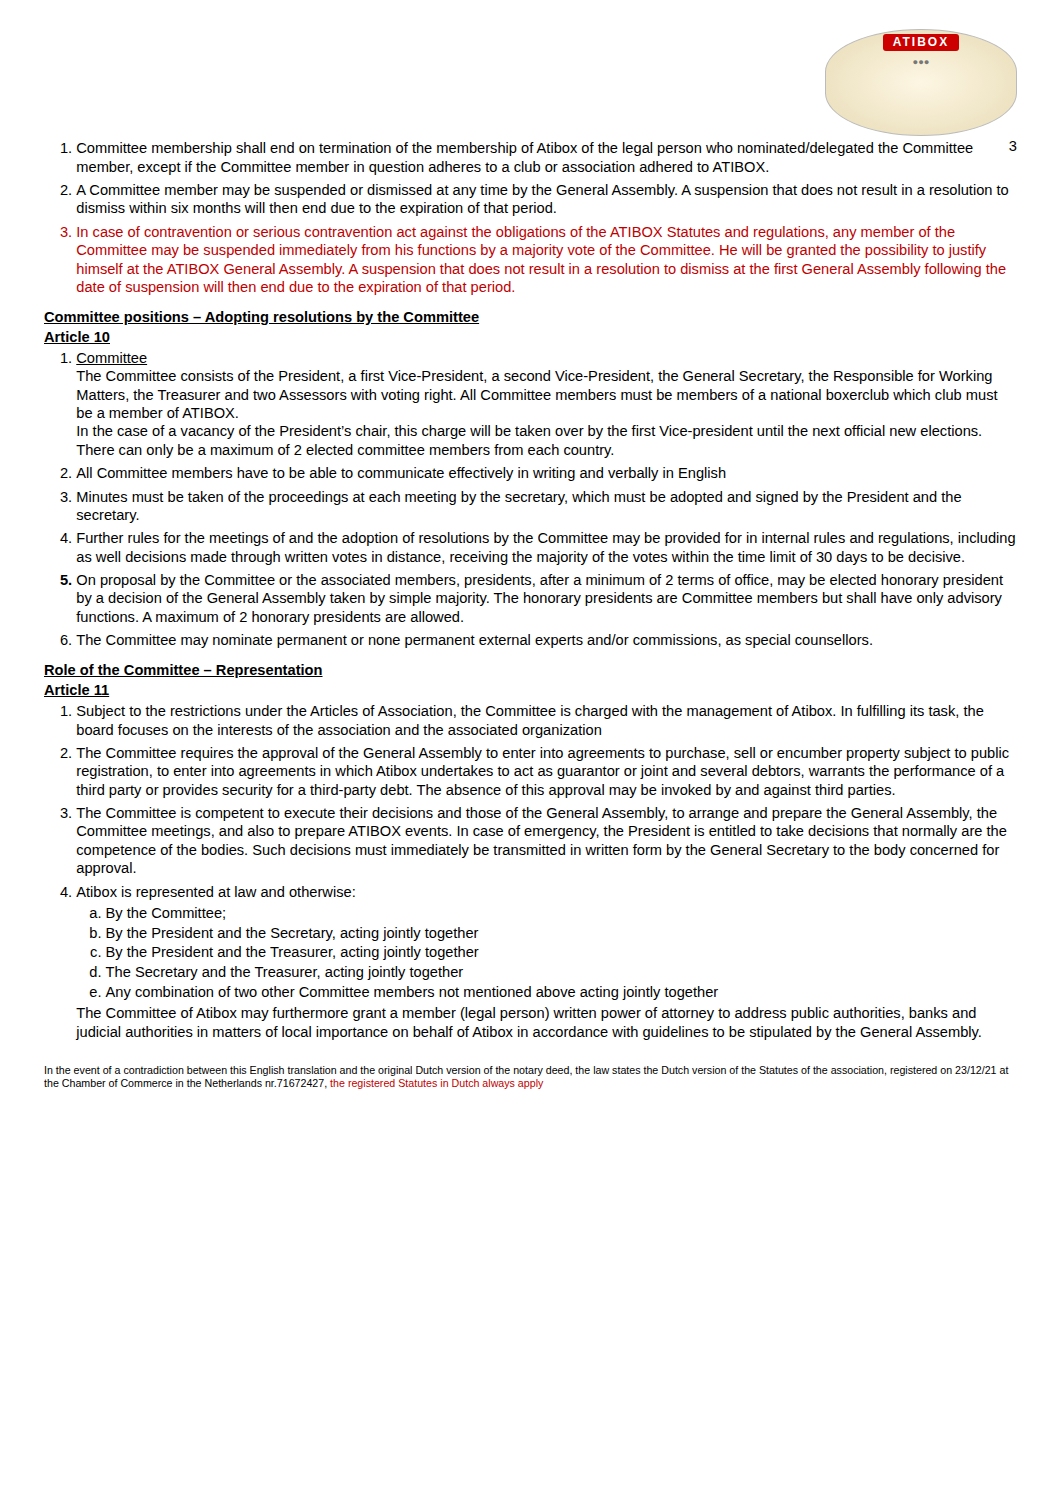ATIBOX
●●●
3
Committee membership shall end on termination of the membership of Atibox of the legal person who nominated/delegated the Committee member, except if the Committee member in question adheres to a club or association adhered to ATIBOX.
A Committee member may be suspended or dismissed at any time by the General Assembly. A suspension that does not result in a resolution to dismiss within six months will then end due to the expiration of that period.
In case of contravention or serious contravention act against the obligations of the ATIBOX Statutes and regulations, any member of the Committee may be suspended immediately from his functions by a majority vote of the Committee. He will be granted the possibility to justify himself at the ATIBOX General Assembly. A suspension that does not result in a resolution to dismiss at the first General Assembly following the date of suspension will then end due to the expiration of that period.
Committee positions – Adopting resolutions by the Committee
Article 10
Committee
The Committee consists of the President, a first Vice-President, a second Vice-President, the General Secretary, the Responsible for Working Matters, the Treasurer and two Assessors with voting right. All Committee members must be members of a national boxerclub which club must be a member of ATIBOX.
In the case of a vacancy of the President’s chair, this charge will be taken over by the first Vice-president until the next official new elections.
There can only be a maximum of 2 elected committee members from each country.
All Committee members have to be able to communicate effectively in writing and verbally in English
Minutes must be taken of the proceedings at each meeting by the secretary, which must be adopted and signed by the President and the secretary.
Further rules for the meetings of and the adoption of resolutions by the Committee may be provided for in internal rules and regulations, including as well decisions made through written votes in distance, receiving the majority of the votes within the time limit of 30 days to be decisive.
On proposal by the Committee or the associated members, presidents, after a minimum of 2 terms of office, may be elected honorary president by a decision of the General Assembly taken by simple majority. The honorary presidents are Committee members but shall have only advisory functions. A maximum of 2 honorary presidents are allowed.
The Committee may nominate permanent or none permanent external experts and/or commissions, as special counsellors.
Role of the Committee – Representation
Article 11
Subject to the restrictions under the Articles of Association, the Committee is charged with the management of Atibox. In fulfilling its task, the board focuses on the interests of the association and the associated organization
The Committee requires the approval of the General Assembly to enter into agreements to purchase, sell or encumber property subject to public registration, to enter into agreements in which Atibox undertakes to act as guarantor or joint and several debtors, warrants the performance of a third party or provides security for a third-party debt. The absence of this approval may be invoked by and against third parties.
The Committee is competent to execute their decisions and those of the General Assembly, to arrange and prepare the General Assembly, the Committee meetings, and also to prepare ATIBOX events. In case of emergency, the President is entitled to take decisions that normally are the competence of the bodies. Such decisions must immediately be transmitted in written form by the General Secretary to the body concerned for approval.
Atibox is represented at law and otherwise:
By the Committee;
By the President and the Secretary, acting jointly together
By the President and the Treasurer, acting jointly together
The Secretary and the Treasurer, acting jointly together
Any combination of two other Committee members not mentioned above acting jointly together
The Committee of Atibox may furthermore grant a member (legal person) written power of attorney to address public authorities, banks and judicial authorities in matters of local importance on behalf of Atibox in accordance with guidelines to be stipulated by the General Assembly.
In the event of a contradiction between this English translation and the original Dutch version of the notary deed, the law states the Dutch version of the Statutes of the association, registered on 23/12/21 at the Chamber of Commerce in the Netherlands nr.71672427, the registered Statutes in Dutch always apply